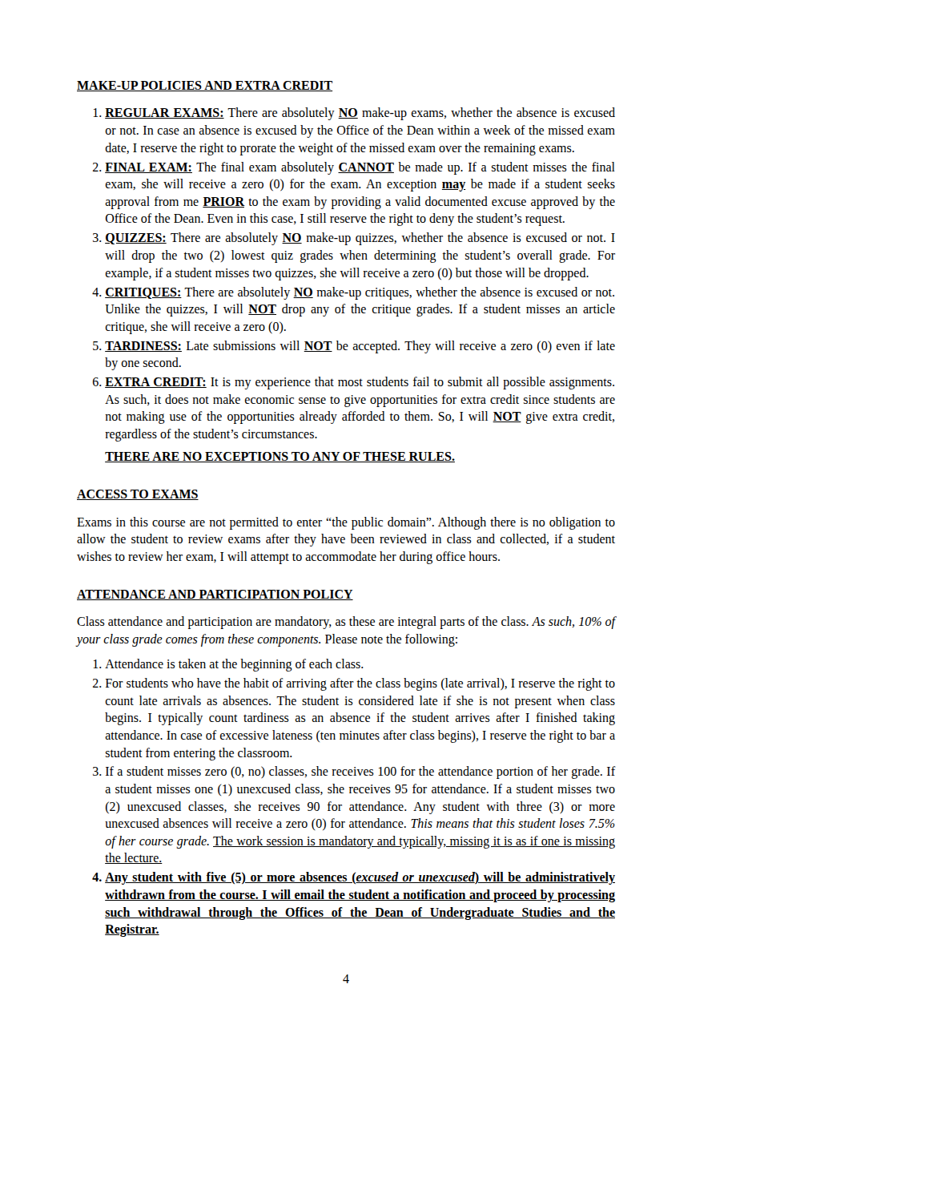Make-up Policies and Extra Credit
REGULAR EXAMS: There are absolutely NO make-up exams, whether the absence is excused or not. In case an absence is excused by the Office of the Dean within a week of the missed exam date, I reserve the right to prorate the weight of the missed exam over the remaining exams.
FINAL EXAM: The final exam absolutely CANNOT be made up. If a student misses the final exam, she will receive a zero (0) for the exam. An exception may be made if a student seeks approval from me PRIOR to the exam by providing a valid documented excuse approved by the Office of the Dean. Even in this case, I still reserve the right to deny the student’s request.
QUIZZES: There are absolutely NO make-up quizzes, whether the absence is excused or not. I will drop the two (2) lowest quiz grades when determining the student’s overall grade. For example, if a student misses two quizzes, she will receive a zero (0) but those will be dropped.
CRITIQUES: There are absolutely NO make-up critiques, whether the absence is excused or not. Unlike the quizzes, I will NOT drop any of the critique grades. If a student misses an article critique, she will receive a zero (0).
TARDINESS: Late submissions will NOT be accepted. They will receive a zero (0) even if late by one second.
EXTRA CREDIT: It is my experience that most students fail to submit all possible assignments. As such, it does not make economic sense to give opportunities for extra credit since students are not making use of the opportunities already afforded to them. So, I will NOT give extra credit, regardless of the student’s circumstances.
THERE ARE NO EXCEPTIONS TO ANY OF THESE RULES.
Access to Exams
Exams in this course are not permitted to enter “the public domain”. Although there is no obligation to allow the student to review exams after they have been reviewed in class and collected, if a student wishes to review her exam, I will attempt to accommodate her during office hours.
Attendance and Participation Policy
Class attendance and participation are mandatory, as these are integral parts of the class. As such, 10% of your class grade comes from these components. Please note the following:
Attendance is taken at the beginning of each class.
For students who have the habit of arriving after the class begins (late arrival), I reserve the right to count late arrivals as absences. The student is considered late if she is not present when class begins. I typically count tardiness as an absence if the student arrives after I finished taking attendance. In case of excessive lateness (ten minutes after class begins), I reserve the right to bar a student from entering the classroom.
If a student misses zero (0, no) classes, she receives 100 for the attendance portion of her grade. If a student misses one (1) unexcused class, she receives 95 for attendance. If a student misses two (2) unexcused classes, she receives 90 for attendance. Any student with three (3) or more unexcused absences will receive a zero (0) for attendance. This means that this student loses 7.5% of her course grade. The work session is mandatory and typically, missing it is as if one is missing the lecture.
Any student with five (5) or more absences (excused or unexcused) will be administratively withdrawn from the course. I will email the student a notification and proceed by processing such withdrawal through the Offices of the Dean of Undergraduate Studies and the Registrar.
4